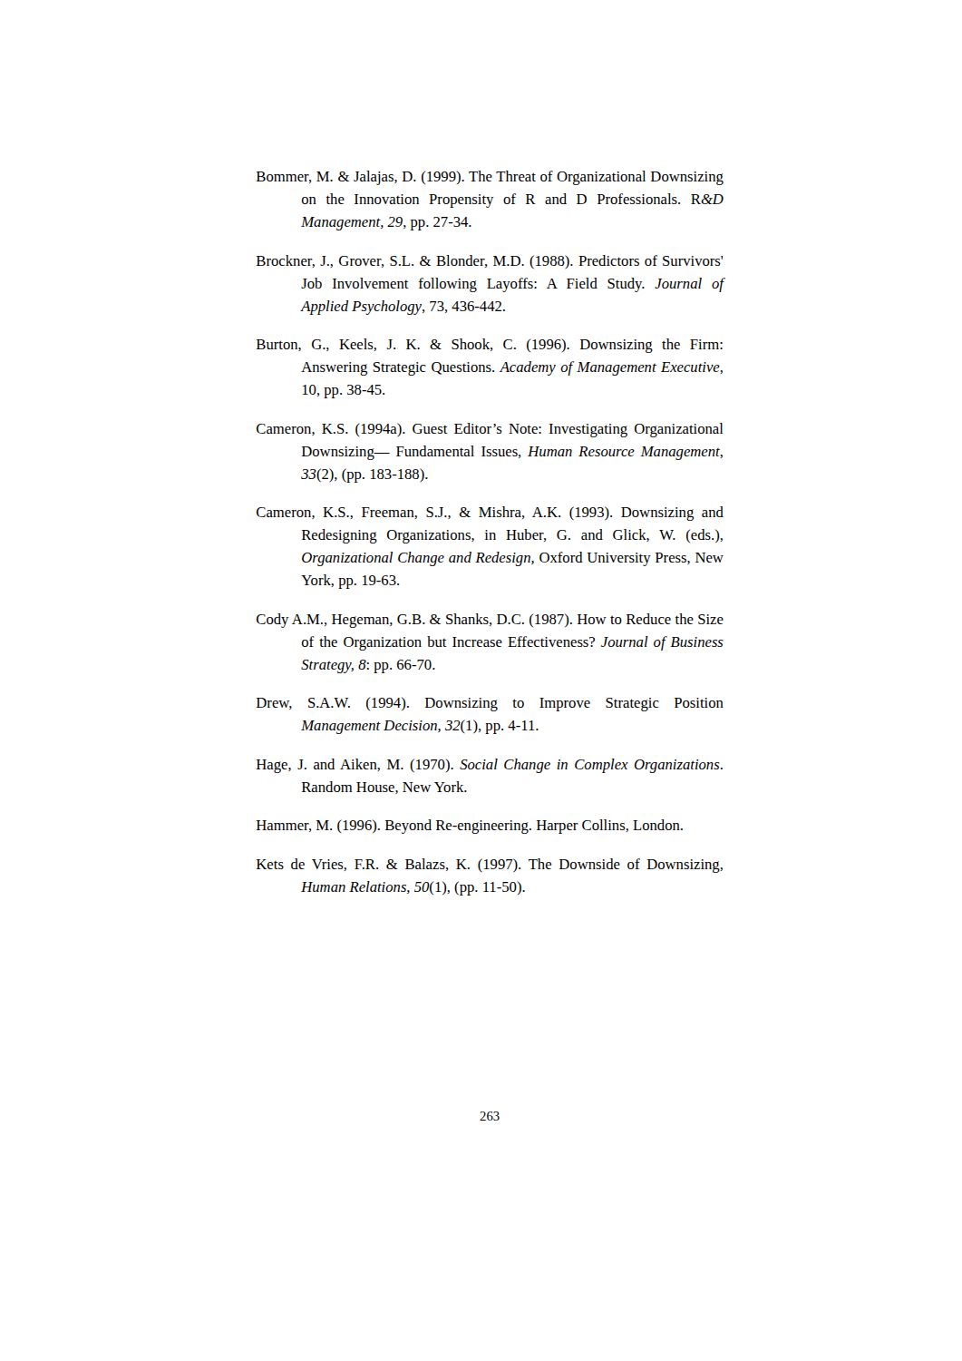Bommer, M. & Jalajas, D. (1999). The Threat of Organizational Downsizing on the Innovation Propensity of R and D Professionals. R&D Management, 29, pp. 27-34.
Brockner, J., Grover, S.L. & Blonder, M.D. (1988). Predictors of Survivors' Job Involvement following Layoffs: A Field Study. Journal of Applied Psychology, 73, 436-442.
Burton, G., Keels, J. K. & Shook, C. (1996). Downsizing the Firm: Answering Strategic Questions. Academy of Management Executive, 10, pp. 38-45.
Cameron, K.S. (1994a). Guest Editor’s Note: Investigating Organizational Downsizing— Fundamental Issues, Human Resource Management, 33(2), (pp. 183-188).
Cameron, K.S., Freeman, S.J., & Mishra, A.K. (1993). Downsizing and Redesigning Organizations, in Huber, G. and Glick, W. (eds.), Organizational Change and Redesign, Oxford University Press, New York, pp. 19-63.
Cody A.M., Hegeman, G.B. & Shanks, D.C. (1987). How to Reduce the Size of the Organization but Increase Effectiveness? Journal of Business Strategy, 8: pp. 66-70.
Drew, S.A.W. (1994). Downsizing to Improve Strategic Position Management Decision, 32(1), pp. 4-11.
Hage, J. and Aiken, M. (1970). Social Change in Complex Organizations. Random House, New York.
Hammer, M. (1996). Beyond Re-engineering. Harper Collins, London.
Kets de Vries, F.R. & Balazs, K. (1997). The Downside of Downsizing, Human Relations, 50(1), (pp. 11-50).
263